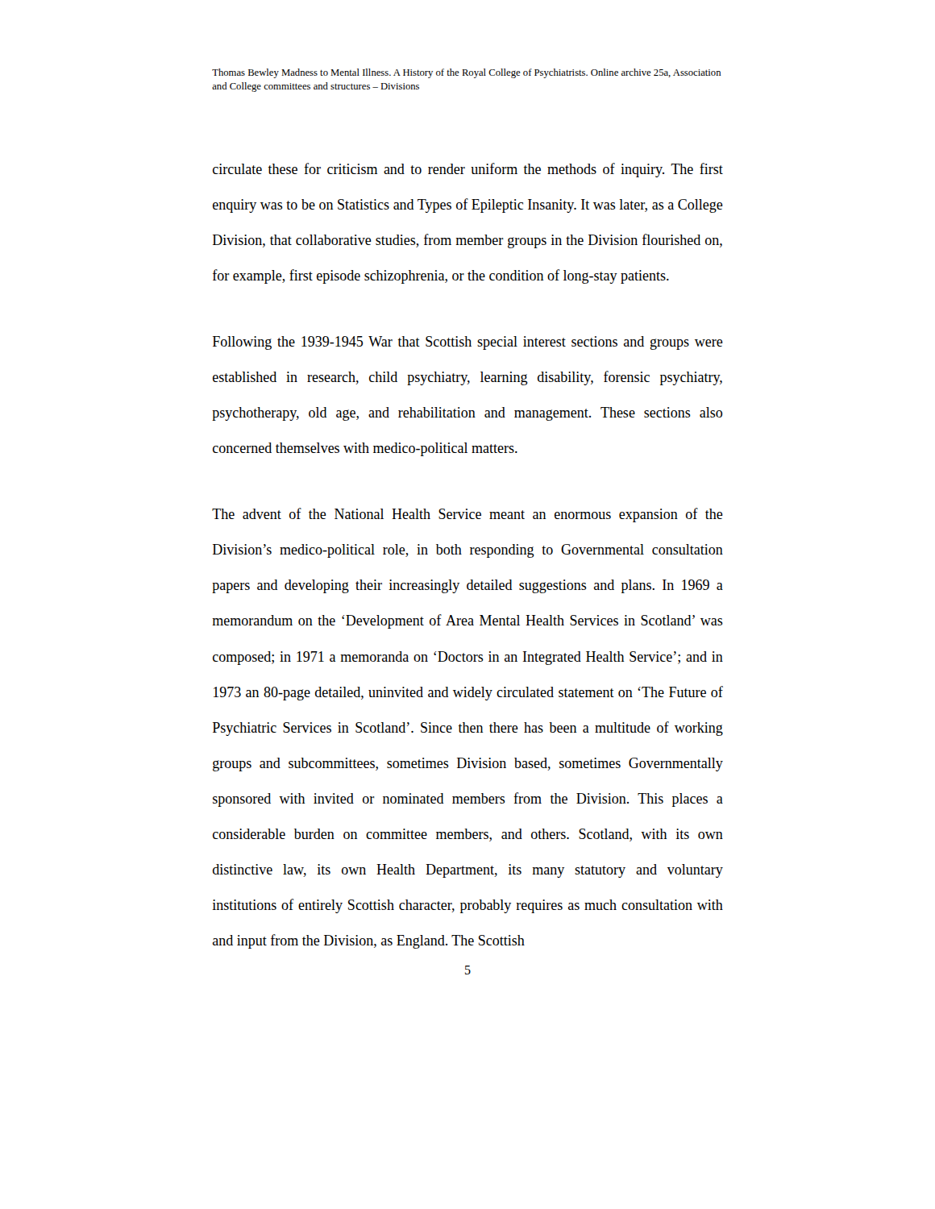Thomas Bewley Madness to Mental Illness. A History of the Royal College of Psychiatrists. Online archive 25a, Association and College committees and structures – Divisions
circulate these for criticism and to render uniform the methods of inquiry. The first enquiry was to be on Statistics and Types of Epileptic Insanity. It was later, as a College Division, that collaborative studies, from member groups in the Division flourished on, for example, first episode schizophrenia, or the condition of long-stay patients.
Following the 1939-1945 War that Scottish special interest sections and groups were established in research, child psychiatry, learning disability, forensic psychiatry, psychotherapy, old age, and rehabilitation and management. These sections also concerned themselves with medico-political matters.
The advent of the National Health Service meant an enormous expansion of the Division’s medico-political role, in both responding to Governmental consultation papers and developing their increasingly detailed suggestions and plans. In 1969 a memorandum on the ‘Development of Area Mental Health Services in Scotland’ was composed; in 1971 a memoranda on ‘Doctors in an Integrated Health Service’; and in 1973 an 80-page detailed, uninvited and widely circulated statement on ‘The Future of Psychiatric Services in Scotland’. Since then there has been a multitude of working groups and subcommittees, sometimes Division based, sometimes Governmentally sponsored with invited or nominated members from the Division. This places a considerable burden on committee members, and others. Scotland, with its own distinctive law, its own Health Department, its many statutory and voluntary institutions of entirely Scottish character, probably requires as much consultation with and input from the Division, as England. The Scottish
5